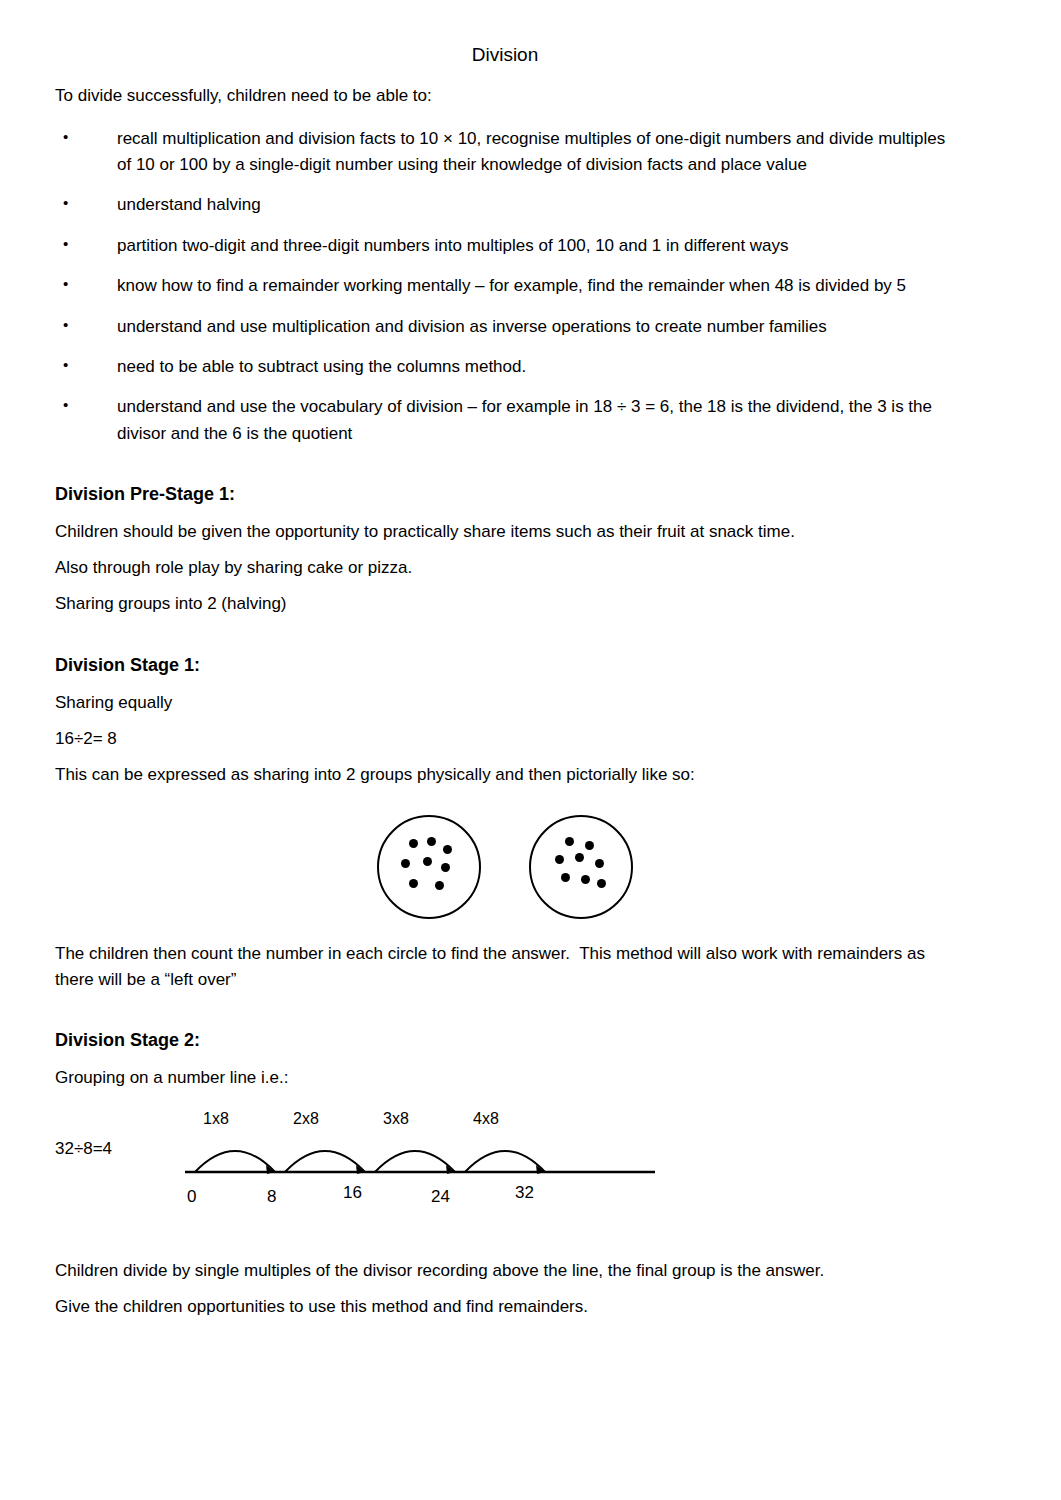Division
To divide successfully, children need to be able to:
recall multiplication and division facts to 10 × 10, recognise multiples of one-digit numbers and divide multiples of 10 or 100 by a single-digit number using their knowledge of division facts and place value
understand halving
partition two-digit and three-digit numbers into multiples of 100, 10 and 1 in different ways
know how to find a remainder working mentally – for example, find the remainder when 48 is divided by 5
understand and use multiplication and division as inverse operations to create number families
need to be able to subtract using the columns method.
understand and use the vocabulary of division – for example in 18 ÷ 3 = 6, the 18 is the dividend, the 3 is the divisor and the 6 is the quotient
Division Pre-Stage 1:
Children should be given the opportunity to practically share items such as their fruit at snack time.
Also through role play by sharing cake or pizza.
Sharing groups into 2 (halving)
Division Stage 1:
Sharing equally
16÷2= 8
This can be expressed as sharing into 2 groups physically and then pictorially like so:
The children then count the number in each circle to find the answer. This method will also work with remainders as there will be a “left over”
Division Stage 2:
Grouping on a number line i.e.:
32÷8=4
1x8 2x8 3x8 4x8 0 8 16 24 32
Children divide by single multiples of the divisor recording above the line, the final group is the answer.
Give the children opportunities to use this method and find remainders.